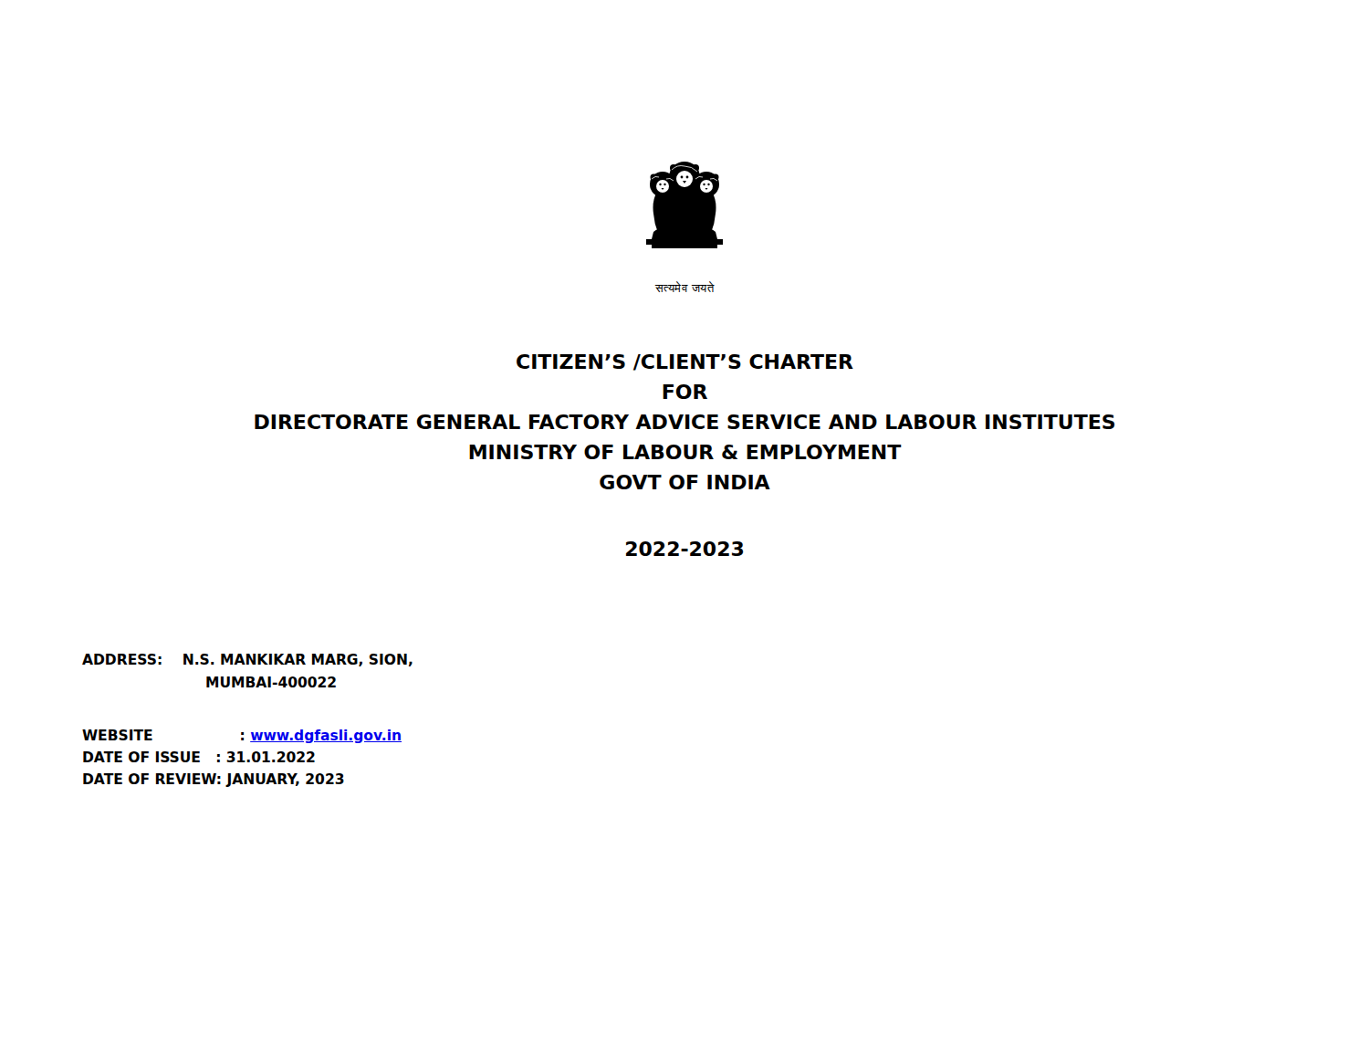सत्यमेव जयते
CITIZEN’S /CLIENT’S CHARTER FOR DIRECTORATE GENERAL FACTORY ADVICE SERVICE AND LABOUR INSTITUTES MINISTRY OF LABOUR & EMPLOYMENT GOVT OF INDIA
2022-2023
ADDRESS: N.S. MANKIKAR MARG, SION,
MUMBAI-400022
WEBSITE : www.dgfasli.gov.in
DATE OF ISSUE : 31.01.2022
DATE OF REVIEW: JANUARY, 2023